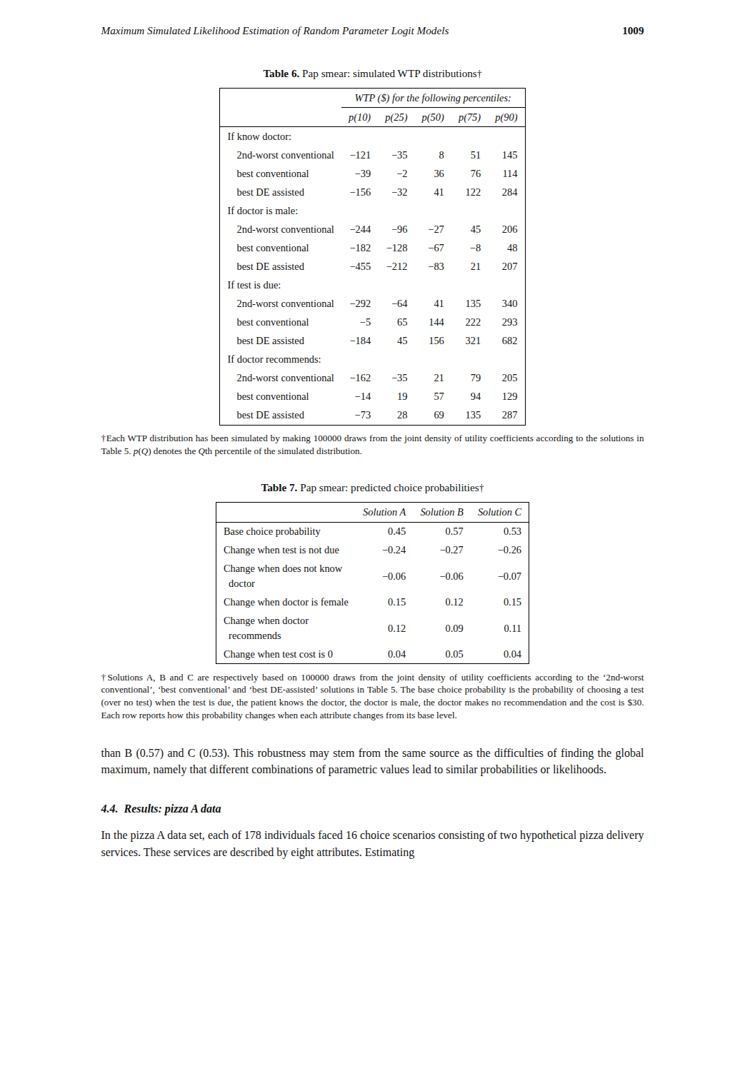Maximum Simulated Likelihood Estimation of Random Parameter Logit Models 1009
Table 6. Pap smear: simulated WTP distributions†
| | WTP ($) for the following percentiles: |
| --- | --- |
| | p(10) | p(25) | p(50) | p(75) | p(90) |
| If know doctor: | |
| 2nd-worst conventional | −121 | −35 | 8 | 51 | 145 |
| best conventional | −39 | −2 | 36 | 76 | 114 |
| best DE assisted | −156 | −32 | 41 | 122 | 284 |
| If doctor is male: | |
| 2nd-worst conventional | −244 | −96 | −27 | 45 | 206 |
| best conventional | −182 | −128 | −67 | −8 | 48 |
| best DE assisted | −455 | −212 | −83 | 21 | 207 |
| If test is due: | |
| 2nd-worst conventional | −292 | −64 | 41 | 135 | 340 |
| best conventional | −5 | 65 | 144 | 222 | 293 |
| best DE assisted | −184 | 45 | 156 | 321 | 682 |
| If doctor recommends: | |
| 2nd-worst conventional | −162 | −35 | 21 | 79 | 205 |
| best conventional | −14 | 19 | 57 | 94 | 129 |
| best DE assisted | −73 | 28 | 69 | 135 | 287 |
†Each WTP distribution has been simulated by making 100000 draws from the joint density of utility coefficients according to the solutions in Table 5. p(Q) denotes the Qth percentile of the simulated distribution.
Table 7. Pap smear: predicted choice probabilities†
| | Solution A | Solution B | Solution C |
| --- | --- | --- | --- |
| Base choice probability | 0.45 | 0.57 | 0.53 |
| Change when test is not due | −0.24 | −0.27 | −0.26 |
| Change when does not know doctor | −0.06 | −0.06 | −0.07 |
| Change when doctor is female | 0.15 | 0.12 | 0.15 |
| Change when doctor recommends | 0.12 | 0.09 | 0.11 |
| Change when test cost is 0 | 0.04 | 0.05 | 0.04 |
†Solutions A, B and C are respectively based on 100000 draws from the joint density of utility coefficients according to the ‘2nd-worst conventional’, ‘best conventional’ and ‘best DE-assisted’ solutions in Table 5. The base choice probability is the probability of choosing a test (over no test) when the test is due, the patient knows the doctor, the doctor is male, the doctor makes no recommendation and the cost is $30. Each row reports how this probability changes when each attribute changes from its base level.
than B (0.57) and C (0.53). This robustness may stem from the same source as the difficulties of finding the global maximum, namely that different combinations of parametric values lead to similar probabilities or likelihoods.
4.4. Results: pizza A data
In the pizza A data set, each of 178 individuals faced 16 choice scenarios consisting of two hypothetical pizza delivery services. These services are described by eight attributes. Estimating